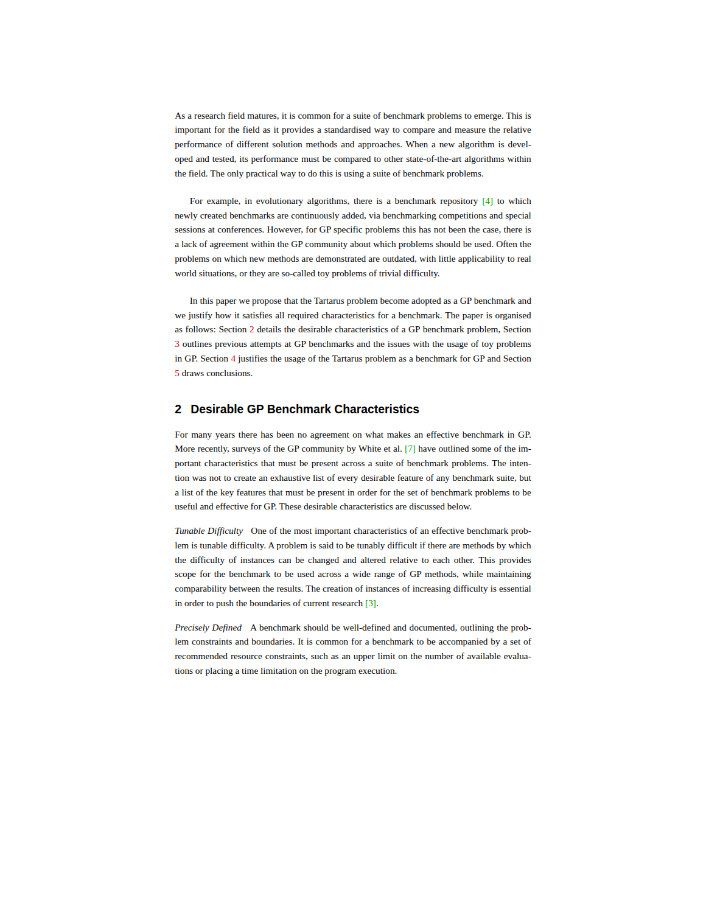As a research field matures, it is common for a suite of benchmark problems to emerge. This is important for the field as it provides a standardised way to compare and measure the relative performance of different solution methods and approaches. When a new algorithm is developed and tested, its performance must be compared to other state-of-the-art algorithms within the field. The only practical way to do this is using a suite of benchmark problems.
For example, in evolutionary algorithms, there is a benchmark repository [4] to which newly created benchmarks are continuously added, via benchmarking competitions and special sessions at conferences. However, for GP specific problems this has not been the case, there is a lack of agreement within the GP community about which problems should be used. Often the problems on which new methods are demonstrated are outdated, with little applicability to real world situations, or they are so-called toy problems of trivial difficulty.
In this paper we propose that the Tartarus problem become adopted as a GP benchmark and we justify how it satisfies all required characteristics for a benchmark. The paper is organised as follows: Section 2 details the desirable characteristics of a GP benchmark problem, Section 3 outlines previous attempts at GP benchmarks and the issues with the usage of toy problems in GP. Section 4 justifies the usage of the Tartarus problem as a benchmark for GP and Section 5 draws conclusions.
2 Desirable GP Benchmark Characteristics
For many years there has been no agreement on what makes an effective benchmark in GP. More recently, surveys of the GP community by White et al. [7] have outlined some of the important characteristics that must be present across a suite of benchmark problems. The intention was not to create an exhaustive list of every desirable feature of any benchmark suite, but a list of the key features that must be present in order for the set of benchmark problems to be useful and effective for GP. These desirable characteristics are discussed below.
Tunable Difficulty One of the most important characteristics of an effective benchmark problem is tunable difficulty. A problem is said to be tunably difficult if there are methods by which the difficulty of instances can be changed and altered relative to each other. This provides scope for the benchmark to be used across a wide range of GP methods, while maintaining comparability between the results. The creation of instances of increasing difficulty is essential in order to push the boundaries of current research [3].
Precisely Defined A benchmark should be well-defined and documented, outlining the problem constraints and boundaries. It is common for a benchmark to be accompanied by a set of recommended resource constraints, such as an upper limit on the number of available evaluations or placing a time limitation on the program execution.